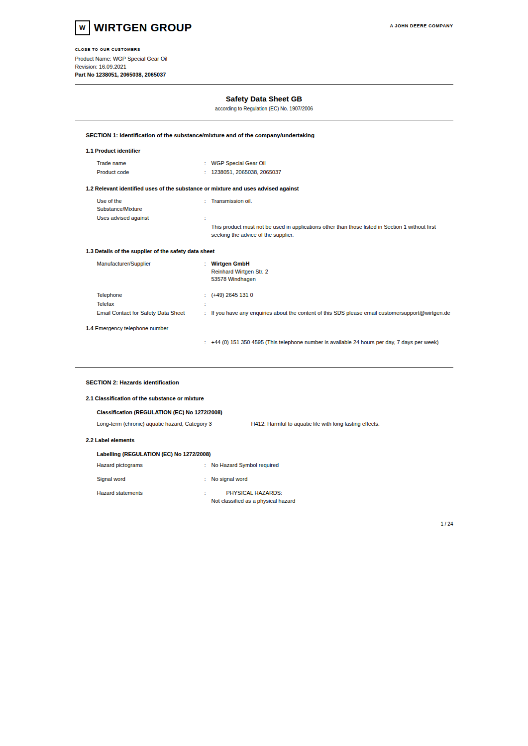W
WIRTGEN GROUP
A JOHN DEERE COMPANY
CLOSE TO OUR CUSTOMERS
Product Name: WGP Special Gear Oil
Revision: 16.09.2021
Part No 1238051, 2065038, 2065037
Safety Data Sheet GB
according to Regulation (EC) No. 1907/2006
SECTION 1: Identification of the substance/mixture and of the company/undertaking
1.1 Product identifier
| Trade name | : | WGP Special Gear Oil |
| Product code | : | 1238051, 2065038, 2065037 |
1.2 Relevant identified uses of the substance or mixture and uses advised against
| Use of the Substance/Mixture | : | Transmission oil. |
| Uses advised against | : | |
| | | This product must not be used in applications other than those listed in Section 1 without first seeking the advice of the supplier. |
1.3 Details of the supplier of the safety data sheet
| Manufacturer/Supplier | : | Wirtgen GmbH Reinhard Wirtgen Str. 2 53578 Windhagen |
| Telephone | : | (+49) 2645 131 0 |
| Telefax | : | |
| Email Contact for Safety Data Sheet | : | If you have any enquiries about the content of this SDS please email customersupport@wirtgen.de |
1.4 Emergency telephone number
| | : | +44 (0) 151 350 4595 (This telephone number is available 24 hours per day, 7 days per week) |
SECTION 2: Hazards identification
2.1 Classification of the substance or mixture
Classification (REGULATION (EC) No 1272/2008)
| Long-term (chronic) aquatic hazard, Category 3 | H412: Harmful to aquatic life with long lasting effects. |
2.2 Label elements
Labelling (REGULATION (EC) No 1272/2008)
| Hazard pictograms | : | No Hazard Symbol required |
| Signal word | : | No signal word |
| Hazard statements | : | PHYSICAL HAZARDS: Not classified as a physical hazard |
1 / 24